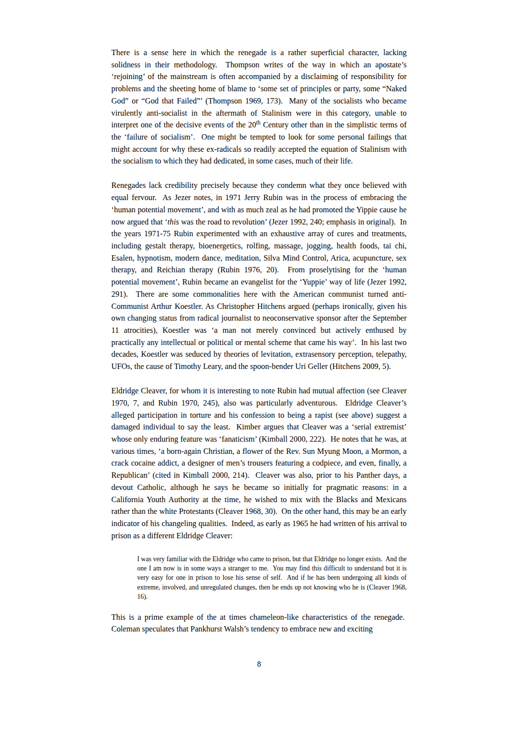There is a sense here in which the renegade is a rather superficial character, lacking solidness in their methodology. Thompson writes of the way in which an apostate’s ‘rejoining’ of the mainstream is often accompanied by a disclaiming of responsibility for problems and the sheeting home of blame to ‘some set of principles or party, some “Naked God” or “God that Failed”’ (Thompson 1969, 173). Many of the socialists who became virulently anti-socialist in the aftermath of Stalinism were in this category, unable to interpret one of the decisive events of the 20th Century other than in the simplistic terms of the ‘failure of socialism’. One might be tempted to look for some personal failings that might account for why these ex-radicals so readily accepted the equation of Stalinism with the socialism to which they had dedicated, in some cases, much of their life.
Renegades lack credibility precisely because they condemn what they once believed with equal fervour. As Jezer notes, in 1971 Jerry Rubin was in the process of embracing the ‘human potential movement’, and with as much zeal as he had promoted the Yippie cause he now argued that ‘this was the road to revolution’ (Jezer 1992, 240; emphasis in original). In the years 1971-75 Rubin experimented with an exhaustive array of cures and treatments, including gestalt therapy, bioenergetics, rolfing, massage, jogging, health foods, tai chi, Esalen, hypnotism, modern dance, meditation, Silva Mind Control, Arica, acupuncture, sex therapy, and Reichian therapy (Rubin 1976, 20). From proselytising for the ‘human potential movement’, Rubin became an evangelist for the ‘Yuppie’ way of life (Jezer 1992, 291). There are some commonalities here with the American communist turned anti-Communist Arthur Koestler. As Christopher Hitchens argued (perhaps ironically, given his own changing status from radical journalist to neoconservative sponsor after the September 11 atrocities), Koestler was ‘a man not merely convinced but actively enthused by practically any intellectual or political or mental scheme that came his way’. In his last two decades, Koestler was seduced by theories of levitation, extrasensory perception, telepathy, UFOs, the cause of Timothy Leary, and the spoon-bender Uri Geller (Hitchens 2009, 5).
Eldridge Cleaver, for whom it is interesting to note Rubin had mutual affection (see Cleaver 1970, 7, and Rubin 1970, 245), also was particularly adventurous. Eldridge Cleaver’s alleged participation in torture and his confession to being a rapist (see above) suggest a damaged individual to say the least. Kimber argues that Cleaver was a ‘serial extremist’ whose only enduring feature was ‘fanaticism’ (Kimball 2000, 222). He notes that he was, at various times, ‘a born-again Christian, a flower of the Rev. Sun Myung Moon, a Mormon, a crack cocaine addict, a designer of men’s trousers featuring a codpiece, and even, finally, a Republican’ (cited in Kimball 2000, 214). Cleaver was also, prior to his Panther days, a devout Catholic, although he says he became so initially for pragmatic reasons: in a California Youth Authority at the time, he wished to mix with the Blacks and Mexicans rather than the white Protestants (Cleaver 1968, 30). On the other hand, this may be an early indicator of his changeling qualities. Indeed, as early as 1965 he had written of his arrival to prison as a different Eldridge Cleaver:
I was very familiar with the Eldridge who came to prison, but that Eldridge no longer exists. And the one I am now is in some ways a stranger to me. You may find this difficult to understand but it is very easy for one in prison to lose his sense of self. And if he has been undergoing all kinds of extreme, involved, and unregulated changes, then he ends up not knowing who he is (Cleaver 1968, 16).
This is a prime example of the at times chameleon-like characteristics of the renegade. Coleman speculates that Pankhurst Walsh’s tendency to embrace new and exciting
8